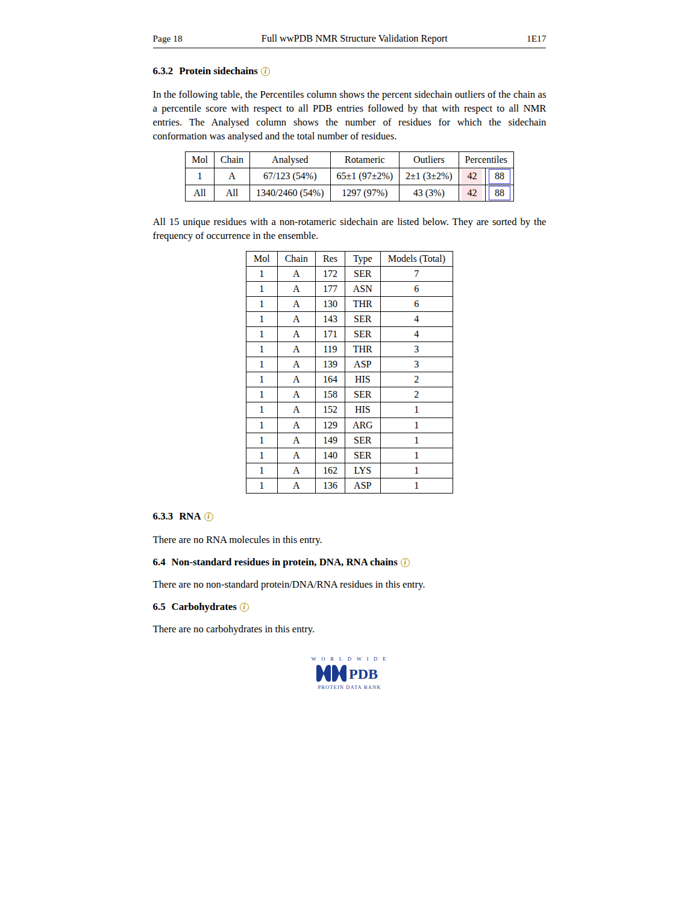Page 18
Full wwPDB NMR Structure Validation Report
1E17
6.3.2 Protein sidechainsi
In the following table, the Percentiles column shows the percent sidechain outliers of the chain as a percentile score with respect to all PDB entries followed by that with respect to all NMR entries. The Analysed column shows the number of residues for which the sidechain conformation was analysed and the total number of residues.
| Mol | Chain | Analysed | Rotameric | Outliers | Percentiles |
| --- | --- | --- | --- | --- | --- |
| 1 | A | 67/123 (54%) | 65±1 (97±2%) | 2±1 (3±2%) | 42 | 88 |
| All | All | 1340/2460 (54%) | 1297 (97%) | 43 (3%) | 42 | 88 |
All 15 unique residues with a non-rotameric sidechain are listed below. They are sorted by the frequency of occurrence in the ensemble.
| Mol | Chain | Res | Type | Models (Total) |
| --- | --- | --- | --- | --- |
| 1 | A | 172 | SER | 7 |
| 1 | A | 177 | ASN | 6 |
| 1 | A | 130 | THR | 6 |
| 1 | A | 143 | SER | 4 |
| 1 | A | 171 | SER | 4 |
| 1 | A | 119 | THR | 3 |
| 1 | A | 139 | ASP | 3 |
| 1 | A | 164 | HIS | 2 |
| 1 | A | 158 | SER | 2 |
| 1 | A | 152 | HIS | 1 |
| 1 | A | 129 | ARG | 1 |
| 1 | A | 149 | SER | 1 |
| 1 | A | 140 | SER | 1 |
| 1 | A | 162 | LYS | 1 |
| 1 | A | 136 | ASP | 1 |
6.3.3 RNAi
There are no RNA molecules in this entry.
6.4 Non-standard residues in protein, DNA, RNA chainsi
There are no non-standard protein/DNA/RNA residues in this entry.
6.5 Carbohydratesi
There are no carbohydrates in this entry.
W O R L D W I D E
PDB
PROTEIN DATA BANK